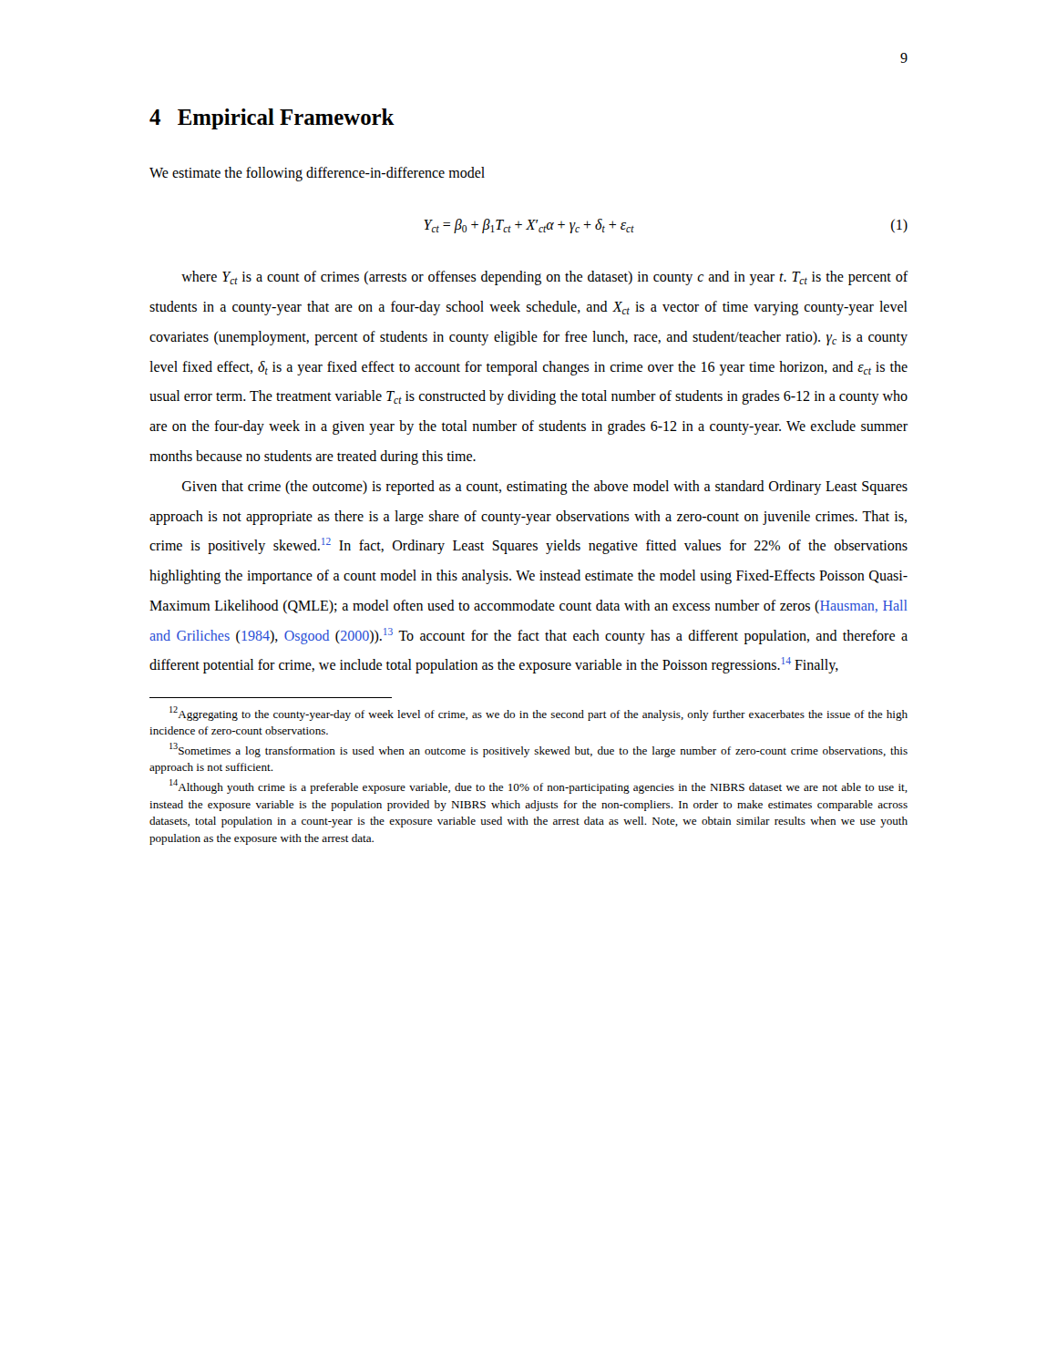9
4 Empirical Framework
We estimate the following difference-in-difference model
Yct = β0 + β1Tct + X′ctα + γc + δt + εct (1)
where Yct is a count of crimes (arrests or offenses depending on the dataset) in county c and in year t. Tct is the percent of students in a county-year that are on a four-day school week schedule, and Xct is a vector of time varying county-year level covariates (unemployment, percent of students in county eligible for free lunch, race, and student/teacher ratio). γc is a county level fixed effect, δt is a year fixed effect to account for temporal changes in crime over the 16 year time horizon, and εct is the usual error term. The treatment variable Tct is constructed by dividing the total number of students in grades 6-12 in a county who are on the four-day week in a given year by the total number of students in grades 6-12 in a county-year. We exclude summer months because no students are treated during this time.
Given that crime (the outcome) is reported as a count, estimating the above model with a standard Ordinary Least Squares approach is not appropriate as there is a large share of county-year observations with a zero-count on juvenile crimes. That is, crime is positively skewed.12 In fact, Ordinary Least Squares yields negative fitted values for 22% of the observations highlighting the importance of a count model in this analysis. We instead estimate the model using Fixed-Effects Poisson Quasi-Maximum Likelihood (QMLE); a model often used to accommodate count data with an excess number of zeros (Hausman, Hall and Griliches (1984), Osgood (2000)).13 To account for the fact that each county has a different population, and therefore a different potential for crime, we include total population as the exposure variable in the Poisson regressions.14 Finally,
12Aggregating to the county-year-day of week level of crime, as we do in the second part of the analysis, only further exacerbates the issue of the high incidence of zero-count observations.
13Sometimes a log transformation is used when an outcome is positively skewed but, due to the large number of zero-count crime observations, this approach is not sufficient.
14Although youth crime is a preferable exposure variable, due to the 10% of non-participating agencies in the NIBRS dataset we are not able to use it, instead the exposure variable is the population provided by NIBRS which adjusts for the non-compliers. In order to make estimates comparable across datasets, total population in a count-year is the exposure variable used with the arrest data as well. Note, we obtain similar results when we use youth population as the exposure with the arrest data.